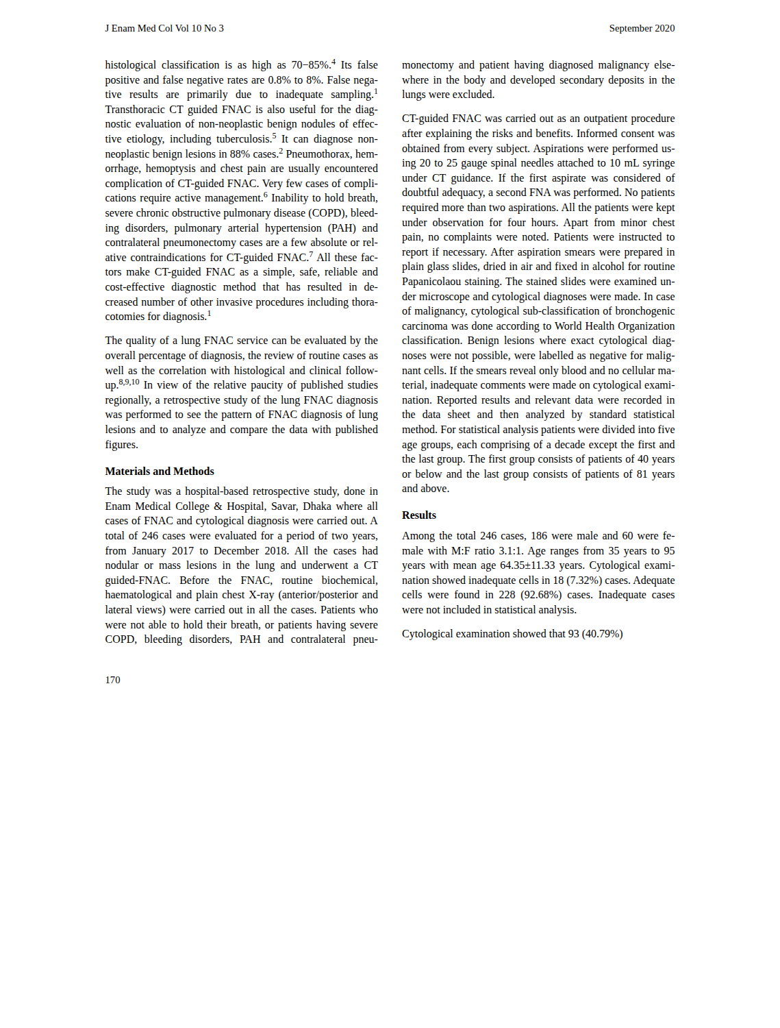J Enam Med Col Vol 10 No 3 September 2020
histological classification is as high as 70−85%.4 Its false positive and false negative rates are 0.8% to 8%. False negative results are primarily due to inadequate sampling.1 Transthoracic CT guided FNAC is also useful for the diagnostic evaluation of non-neoplastic benign nodules of effective etiology, including tuberculosis.5 It can diagnose non-neoplastic benign lesions in 88% cases.2 Pneumothorax, hemorrhage, hemoptysis and chest pain are usually encountered complication of CT-guided FNAC. Very few cases of complications require active management.6 Inability to hold breath, severe chronic obstructive pulmonary disease (COPD), bleeding disorders, pulmonary arterial hypertension (PAH) and contralateral pneumonectomy cases are a few absolute or relative contraindications for CT-guided FNAC.7 All these factors make CT-guided FNAC as a simple, safe, reliable and cost-effective diagnostic method that has resulted in decreased number of other invasive procedures including thoracotomies for diagnosis.1
The quality of a lung FNAC service can be evaluated by the overall percentage of diagnosis, the review of routine cases as well as the correlation with histological and clinical follow-up.8,9,10 In view of the relative paucity of published studies regionally, a retrospective study of the lung FNAC diagnosis was performed to see the pattern of FNAC diagnosis of lung lesions and to analyze and compare the data with published figures.
Materials and Methods
The study was a hospital-based retrospective study, done in Enam Medical College & Hospital, Savar, Dhaka where all cases of FNAC and cytological diagnosis were carried out. A total of 246 cases were evaluated for a period of two years, from January 2017 to December 2018. All the cases had nodular or mass lesions in the lung and underwent a CT guided-FNAC. Before the FNAC, routine biochemical, haematological and plain chest X-ray (anterior/posterior and lateral views) were carried out in all the cases. Patients who were not able to hold their breath, or patients having severe COPD, bleeding disorders, PAH and contralateral pneumonectomy and patient having diagnosed malignancy elsewhere in the body and developed secondary deposits in the lungs were excluded.
CT-guided FNAC was carried out as an outpatient procedure after explaining the risks and benefits. Informed consent was obtained from every subject. Aspirations were performed using 20 to 25 gauge spinal needles attached to 10 mL syringe under CT guidance. If the first aspirate was considered of doubtful adequacy, a second FNA was performed. No patients required more than two aspirations. All the patients were kept under observation for four hours. Apart from minor chest pain, no complaints were noted. Patients were instructed to report if necessary. After aspiration smears were prepared in plain glass slides, dried in air and fixed in alcohol for routine Papanicolaou staining. The stained slides were examined under microscope and cytological diagnoses were made. In case of malignancy, cytological sub-classification of bronchogenic carcinoma was done according to World Health Organization classification. Benign lesions where exact cytological diagnoses were not possible, were labelled as negative for malignant cells. If the smears reveal only blood and no cellular material, inadequate comments were made on cytological examination. Reported results and relevant data were recorded in the data sheet and then analyzed by standard statistical method. For statistical analysis patients were divided into five age groups, each comprising of a decade except the first and the last group. The first group consists of patients of 40 years or below and the last group consists of patients of 81 years and above.
Results
Among the total 246 cases, 186 were male and 60 were female with M:F ratio 3.1:1. Age ranges from 35 years to 95 years with mean age 64.35±11.33 years. Cytological examination showed inadequate cells in 18 (7.32%) cases. Adequate cells were found in 228 (92.68%) cases. Inadequate cases were not included in statistical analysis.
Cytological examination showed that 93 (40.79%)
170